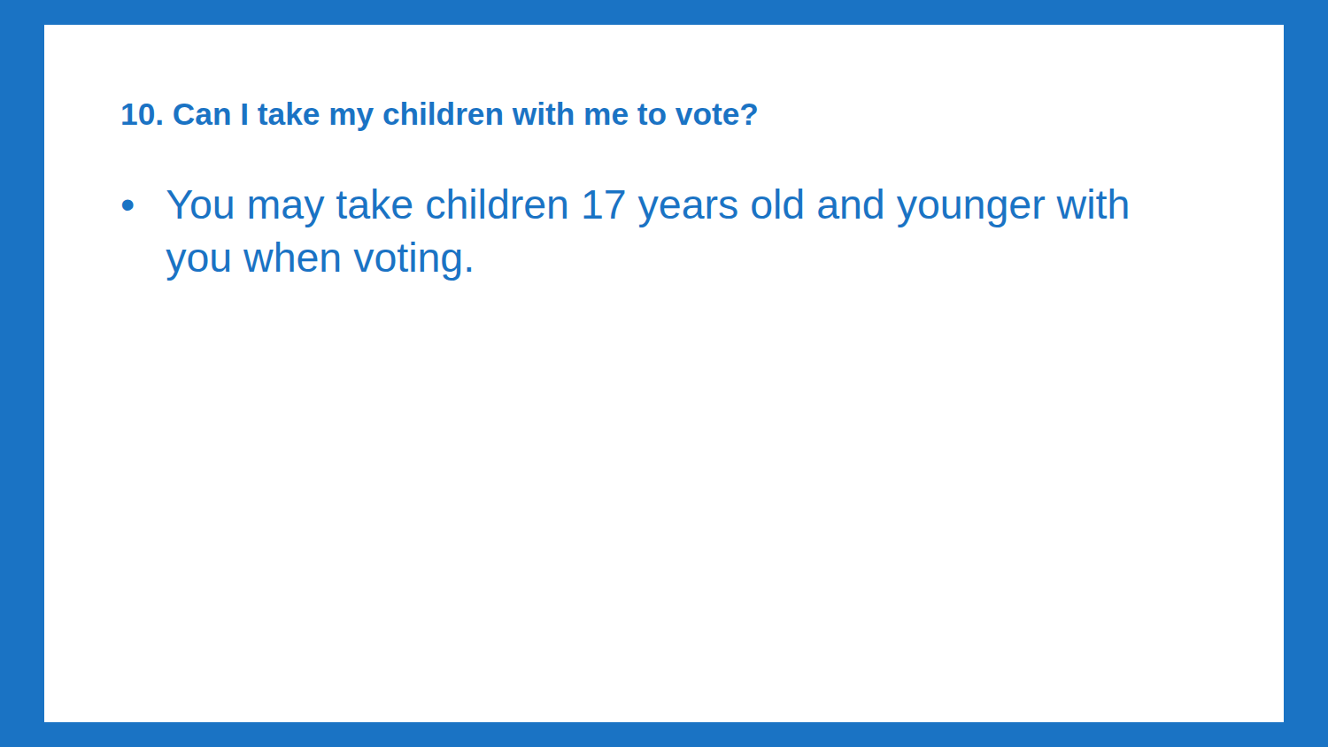10. Can I take my children with me to vote?
You may take children 17 years old and younger with you when voting.